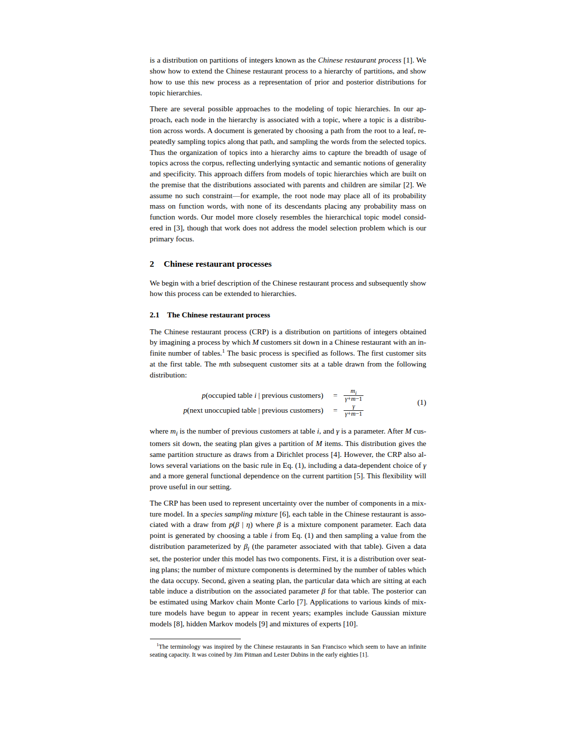is a distribution on partitions of integers known as the Chinese restaurant process [1]. We show how to extend the Chinese restaurant process to a hierarchy of partitions, and show how to use this new process as a representation of prior and posterior distributions for topic hierarchies.
There are several possible approaches to the modeling of topic hierarchies. In our approach, each node in the hierarchy is associated with a topic, where a topic is a distribution across words. A document is generated by choosing a path from the root to a leaf, repeatedly sampling topics along that path, and sampling the words from the selected topics. Thus the organization of topics into a hierarchy aims to capture the breadth of usage of topics across the corpus, reflecting underlying syntactic and semantic notions of generality and specificity. This approach differs from models of topic hierarchies which are built on the premise that the distributions associated with parents and children are similar [2]. We assume no such constraint—for example, the root node may place all of its probability mass on function words, with none of its descendants placing any probability mass on function words. Our model more closely resembles the hierarchical topic model considered in [3], though that work does not address the model selection problem which is our primary focus.
2 Chinese restaurant processes
We begin with a brief description of the Chinese restaurant process and subsequently show how this process can be extended to hierarchies.
2.1 The Chinese restaurant process
The Chinese restaurant process (CRP) is a distribution on partitions of integers obtained by imagining a process by which M customers sit down in a Chinese restaurant with an infinite number of tables.1 The basic process is specified as follows. The first customer sits at the first table. The mth subsequent customer sits at a table drawn from the following distribution:
p(occupied table i | previous customers)
=
mi γ+m−1
p(next unoccupied table | previous customers)
=
γγ+m−1
(1)
where mi is the number of previous customers at table i, and γ is a parameter. After M customers sit down, the seating plan gives a partition of M items. This distribution gives the same partition structure as draws from a Dirichlet process [4]. However, the CRP also allows several variations on the basic rule in Eq. (1), including a data-dependent choice of γ and a more general functional dependence on the current partition [5]. This flexibility will prove useful in our setting.
The CRP has been used to represent uncertainty over the number of components in a mixture model. In a species sampling mixture [6], each table in the Chinese restaurant is associated with a draw from p(β | η) where β is a mixture component parameter. Each data point is generated by choosing a table i from Eq. (1) and then sampling a value from the distribution parameterized by βi (the parameter associated with that table). Given a data set, the posterior under this model has two components. First, it is a distribution over seating plans; the number of mixture components is determined by the number of tables which the data occupy. Second, given a seating plan, the particular data which are sitting at each table induce a distribution on the associated parameter β for that table. The posterior can be estimated using Markov chain Monte Carlo [7]. Applications to various kinds of mixture models have begun to appear in recent years; examples include Gaussian mixture models [8], hidden Markov models [9] and mixtures of experts [10].
1The terminology was inspired by the Chinese restaurants in San Francisco which seem to have an infinite seating capacity. It was coined by Jim Pitman and Lester Dubins in the early eighties [1].